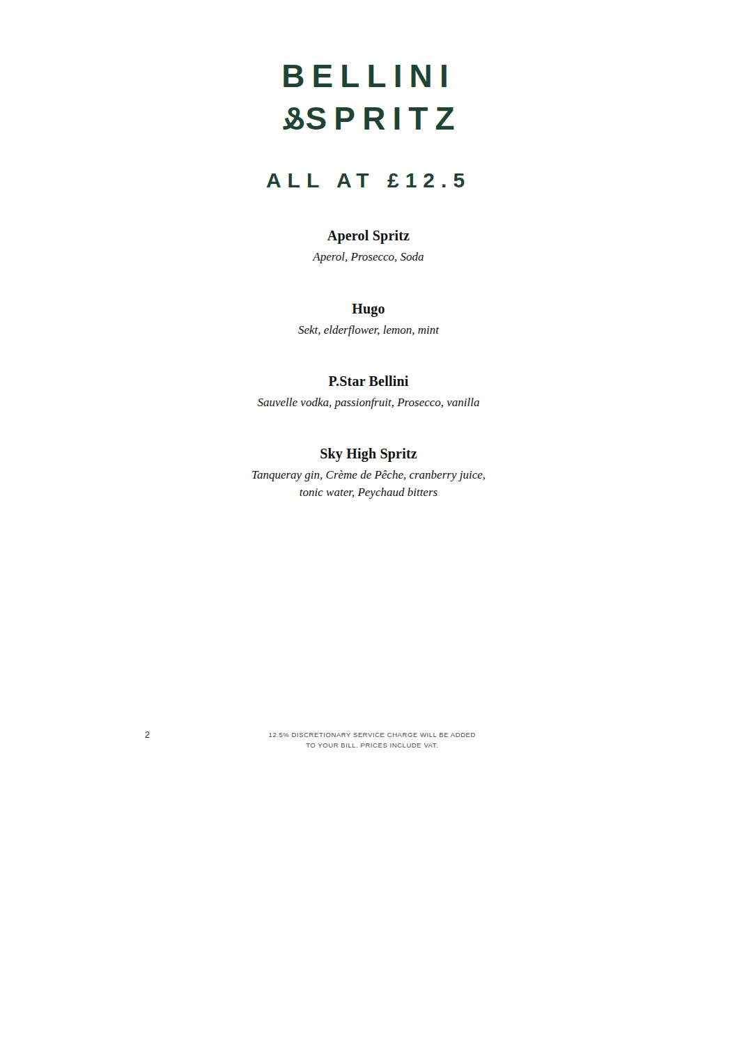Bellini &Spritz
All at £12.5
Aperol Spritz
Aperol, Prosecco, Soda
Hugo
Sekt, elderflower, lemon, mint
P.Star Bellini
Sauvelle vodka, passionfruit, Prosecco, vanilla
Sky High Spritz
Tanqueray gin, Crème de Pêche, cranberry juice,
tonic water, Peychaud bitters
2
12.5% Discretionary service charge will be added
to your bill. Prices include VAT.